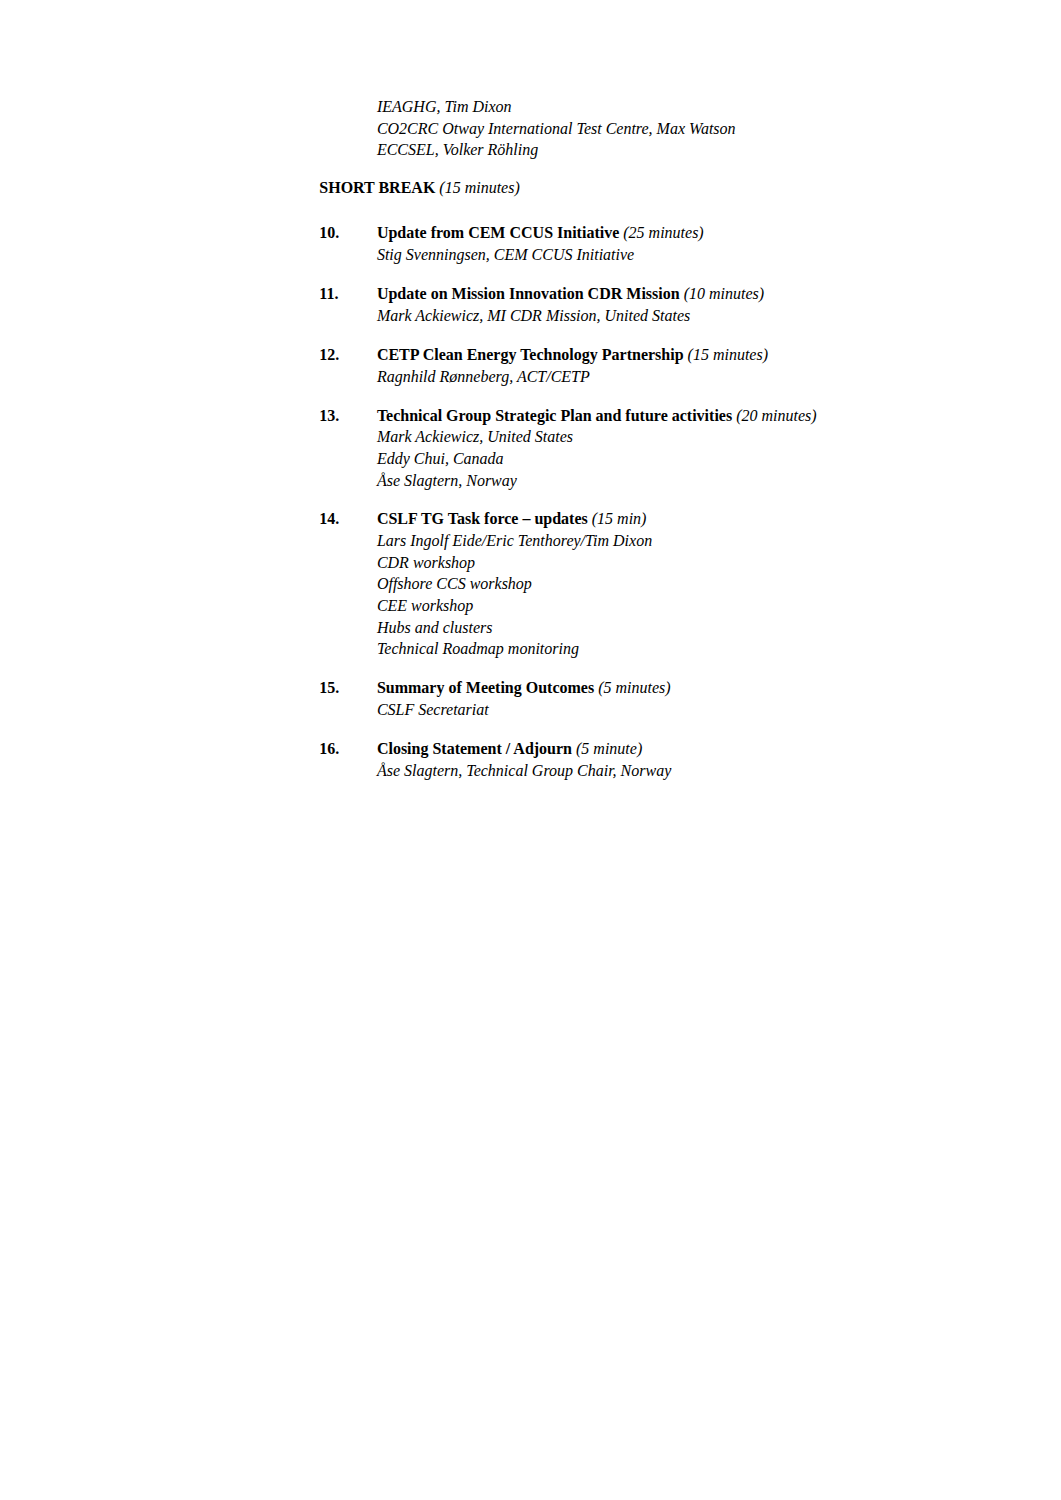IEAGHG, Tim Dixon
CO2CRC Otway International Test Centre, Max Watson
ECCSEL, Volker Röhling
SHORT BREAK (15 minutes)
10. Update from CEM CCUS Initiative (25 minutes)
Stig Svenningsen, CEM CCUS Initiative
11. Update on Mission Innovation CDR Mission (10 minutes)
Mark Ackiewicz, MI CDR Mission, United States
12. CETP Clean Energy Technology Partnership (15 minutes)
Ragnhild Rønneberg, ACT/CETP
13. Technical Group Strategic Plan and future activities (20 minutes)
Mark Ackiewicz, United States
Eddy Chui, Canada
Åse Slagtern, Norway
14. CSLF TG Task force – updates (15 min)
Lars Ingolf Eide/Eric Tenthorey/Tim Dixon
CDR workshop
Offshore CCS workshop
CEE workshop
Hubs and clusters
Technical Roadmap monitoring
15. Summary of Meeting Outcomes (5 minutes)
CSLF Secretariat
16. Closing Statement / Adjourn (5 minute)
Åse Slagtern, Technical Group Chair, Norway